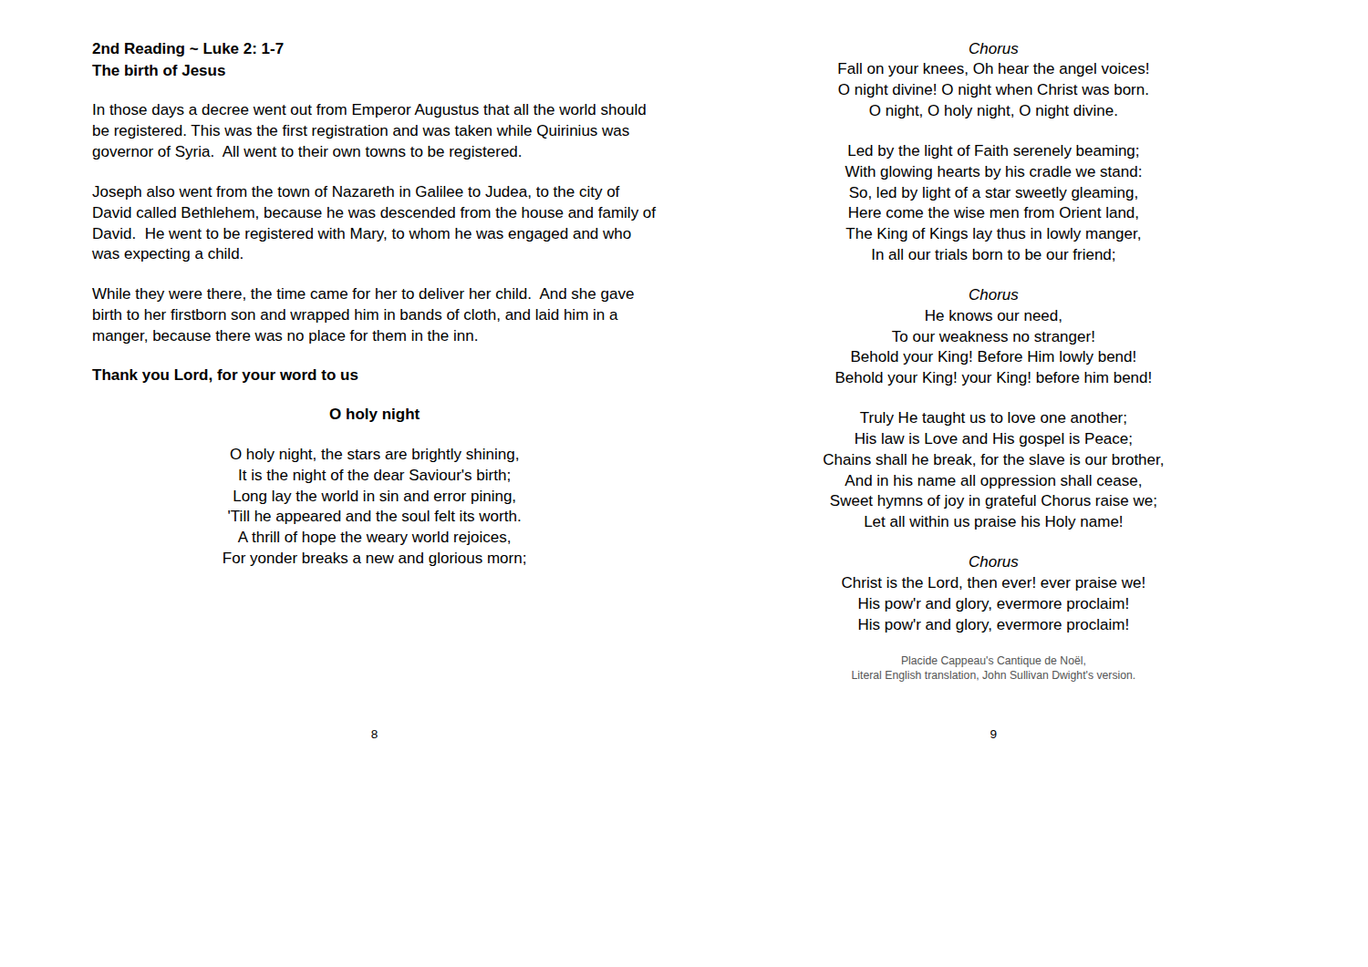2nd Reading ~ Luke 2: 1-7
The birth of Jesus
In those days a decree went out from Emperor Augustus that all the world should be registered. This was the first registration and was taken while Quirinius was governor of Syria. All went to their own towns to be registered.
Joseph also went from the town of Nazareth in Galilee to Judea, to the city of David called Bethlehem, because he was descended from the house and family of David. He went to be registered with Mary, to whom he was engaged and who was expecting a child.
While they were there, the time came for her to deliver her child. And she gave birth to her firstborn son and wrapped him in bands of cloth, and laid him in a manger, because there was no place for them in the inn.
Thank you Lord, for your word to us
O holy night
O holy night, the stars are brightly shining,
It is the night of the dear Saviour's birth;
Long lay the world in sin and error pining,
'Till he appeared and the soul felt its worth.
A thrill of hope the weary world rejoices,
For yonder breaks a new and glorious morn;
8
Chorus
Fall on your knees, Oh hear the angel voices!
O night divine! O night when Christ was born.
O night, O holy night, O night divine.
Led by the light of Faith serenely beaming;
With glowing hearts by his cradle we stand:
So, led by light of a star sweetly gleaming,
Here come the wise men from Orient land,
The King of Kings lay thus in lowly manger,
In all our trials born to be our friend;
Chorus
He knows our need,
To our weakness no stranger!
Behold your King! Before Him lowly bend!
Behold your King! your King! before him bend!
Truly He taught us to love one another;
His law is Love and His gospel is Peace;
Chains shall he break, for the slave is our brother,
And in his name all oppression shall cease,
Sweet hymns of joy in grateful Chorus raise we;
Let all within us praise his Holy name!
Chorus
Christ is the Lord, then ever! ever praise we!
His pow'r and glory, evermore proclaim!
His pow'r and glory, evermore proclaim!
Placide Cappeau's Cantique de Noël,
Literal English translation, John Sullivan Dwight's version.
9